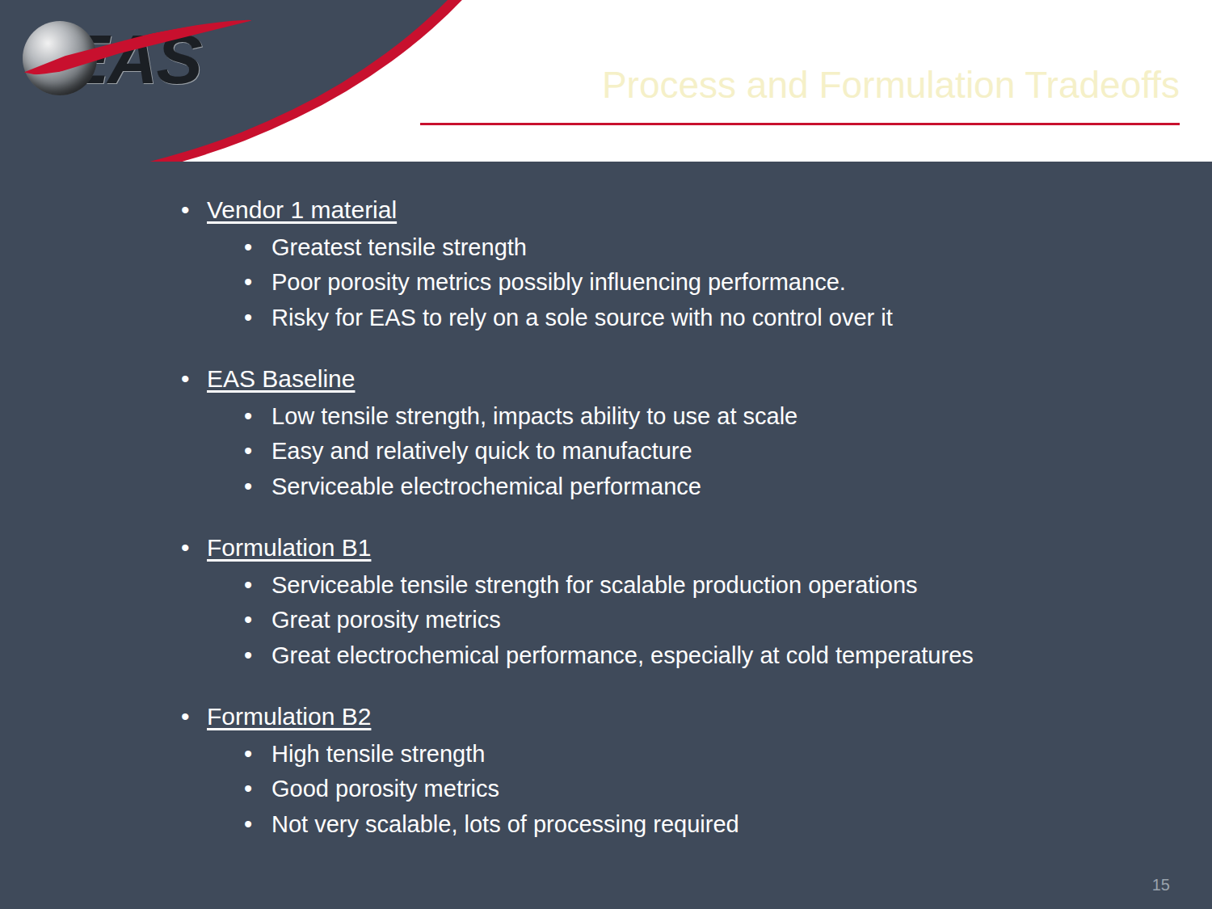EAS
Process and Formulation Tradeoffs
•Vendor 1 material
•Greatest tensile strength
•Poor porosity metrics possibly influencing performance.
•Risky for EAS to rely on a sole source with no control over it
•EAS Baseline
•Low tensile strength, impacts ability to use at scale
•Easy and relatively quick to manufacture
•Serviceable electrochemical performance
•Formulation B1
•Serviceable tensile strength for scalable production operations
•Great porosity metrics
•Great electrochemical performance, especially at cold temperatures
•Formulation B2
•High tensile strength
•Good porosity metrics
•Not very scalable, lots of processing required
15